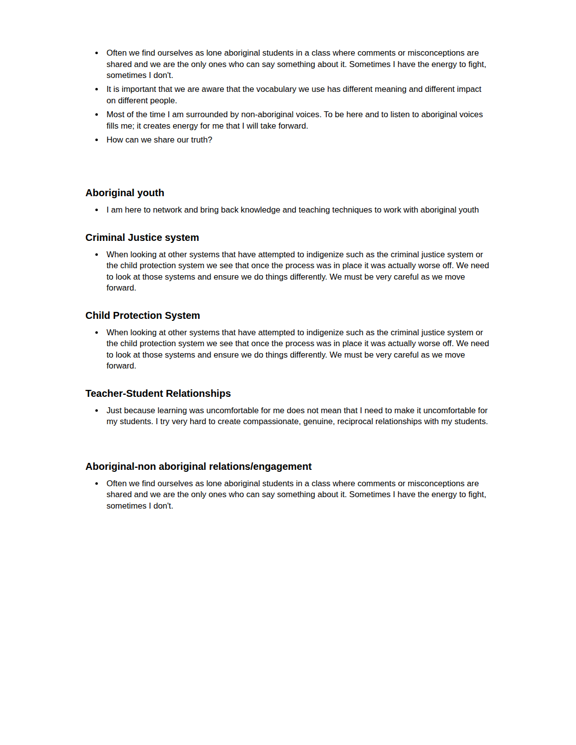Often we find ourselves as lone aboriginal students in a class where comments or misconceptions are shared and we are the only ones who can say something about it. Sometimes I have the energy to fight, sometimes I don't.
It is important that we are aware that the vocabulary we use has different meaning and different impact on different people.
Most of the time I am surrounded by non-aboriginal voices. To be here and to listen to aboriginal voices fills me; it creates energy for me that I will take forward.
How can we share our truth?
Aboriginal youth
I am here to network and bring back knowledge and teaching techniques to work with aboriginal youth
Criminal Justice system
When looking at other systems that have attempted to indigenize such as the criminal justice system or the child protection system we see that once the process was in place it was actually worse off. We need to look at those systems and ensure we do things differently. We must be very careful as we move forward.
Child Protection System
When looking at other systems that have attempted to indigenize such as the criminal justice system or the child protection system we see that once the process was in place it was actually worse off. We need to look at those systems and ensure we do things differently. We must be very careful as we move forward.
Teacher-Student Relationships
Just because learning was uncomfortable for me does not mean that I need to make it uncomfortable for my students. I try very hard to create compassionate, genuine, reciprocal relationships with my students.
Aboriginal-non aboriginal relations/engagement
Often we find ourselves as lone aboriginal students in a class where comments or misconceptions are shared and we are the only ones who can say something about it. Sometimes I have the energy to fight, sometimes I don't.